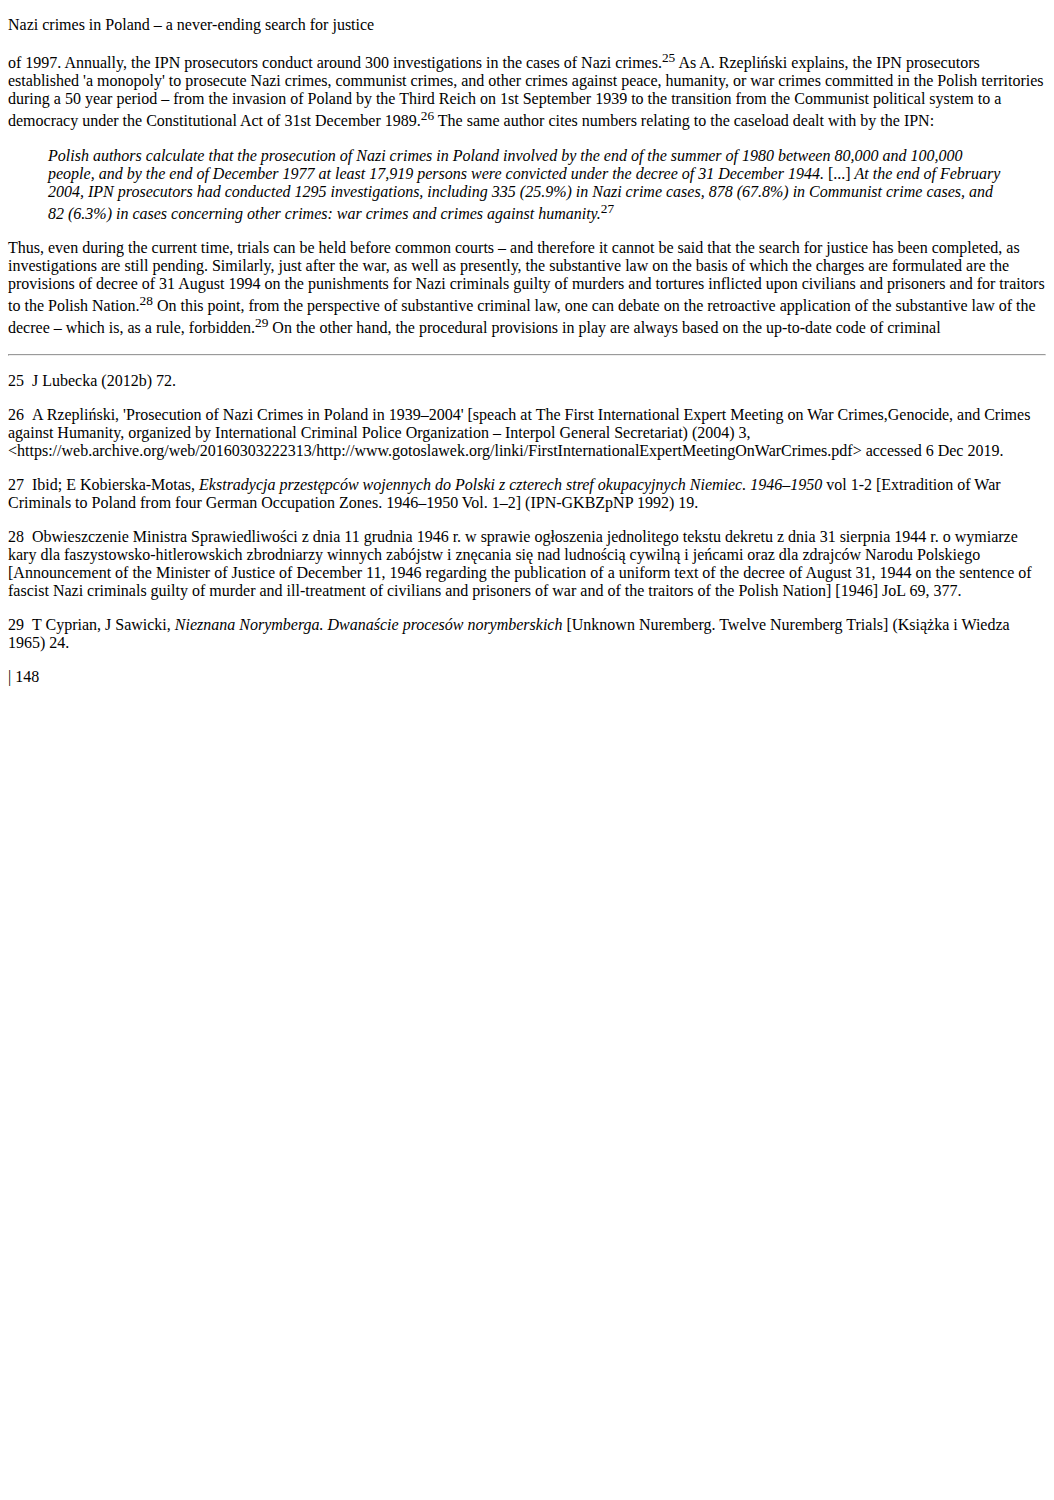Nazi crimes in Poland – a never-ending search for justice
of 1997. Annually, the IPN prosecutors conduct around 300 investigations in the cases of Nazi crimes.25 As A. Rzepliński explains, the IPN prosecutors established 'a monopoly' to prosecute Nazi crimes, communist crimes, and other crimes against peace, humanity, or war crimes committed in the Polish territories during a 50 year period – from the invasion of Poland by the Third Reich on 1st September 1939 to the transition from the Communist political system to a democracy under the Constitutional Act of 31st December 1989.26 The same author cites numbers relating to the caseload dealt with by the IPN:
Polish authors calculate that the prosecution of Nazi crimes in Poland involved by the end of the summer of 1980 between 80,000 and 100,000 people, and by the end of December 1977 at least 17,919 persons were convicted under the decree of 31 December 1944. [...] At the end of February 2004, IPN prosecutors had conducted 1295 investigations, including 335 (25.9%) in Nazi crime cases, 878 (67.8%) in Communist crime cases, and 82 (6.3%) in cases concerning other crimes: war crimes and crimes against humanity.27
Thus, even during the current time, trials can be held before common courts – and therefore it cannot be said that the search for justice has been completed, as investigations are still pending. Similarly, just after the war, as well as presently, the substantive law on the basis of which the charges are formulated are the provisions of decree of 31 August 1994 on the punishments for Nazi criminals guilty of murders and tortures inflicted upon civilians and prisoners and for traitors to the Polish Nation.28 On this point, from the perspective of substantive criminal law, one can debate on the retroactive application of the substantive law of the decree – which is, as a rule, forbidden.29 On the other hand, the procedural provisions in play are always based on the up-to-date code of criminal
25 J Lubecka (2012b) 72.
26 A Rzepliński, 'Prosecution of Nazi Crimes in Poland in 1939–2004' [speach at The First International Expert Meeting on War Crimes,Genocide, and Crimes against Humanity, organized by International Criminal Police Organization – Interpol General Secretariat) (2004) 3, <https://web.archive.org/web/20160303222313/http://www.gotoslawek.org/linki/FirstInternationalExpertMeetingOnWarCrimes.pdf> accessed 6 Dec 2019.
27 Ibid; E Kobierska-Motas, Ekstradycja przestępców wojennych do Polski z czterech stref okupacyjnych Niemiec. 1946–1950 vol 1-2 [Extradition of War Criminals to Poland from four German Occupation Zones. 1946–1950 Vol. 1–2] (IPN-GKBZpNP 1992) 19.
28 Obwieszczenie Ministra Sprawiedliwości z dnia 11 grudnia 1946 r. w sprawie ogłoszenia jednolitego tekstu dekretu z dnia 31 sierpnia 1944 r. o wymiarze kary dla faszystowsko-hitlerowskich zbrodniarzy winnych zabójstw i znęcania się nad ludnością cywilną i jeńcami oraz dla zdrajców Narodu Polskiego [Announcement of the Minister of Justice of December 11, 1946 regarding the publication of a uniform text of the decree of August 31, 1944 on the sentence of fascist Nazi criminals guilty of murder and ill-treatment of civilians and prisoners of war and of the traitors of the Polish Nation] [1946] JoL 69, 377.
29 T Cyprian, J Sawicki, Nieznana Norymberga. Dwanaście procesów norymberskich [Unknown Nuremberg. Twelve Nuremberg Trials] (Książka i Wiedza 1965) 24.
| 148